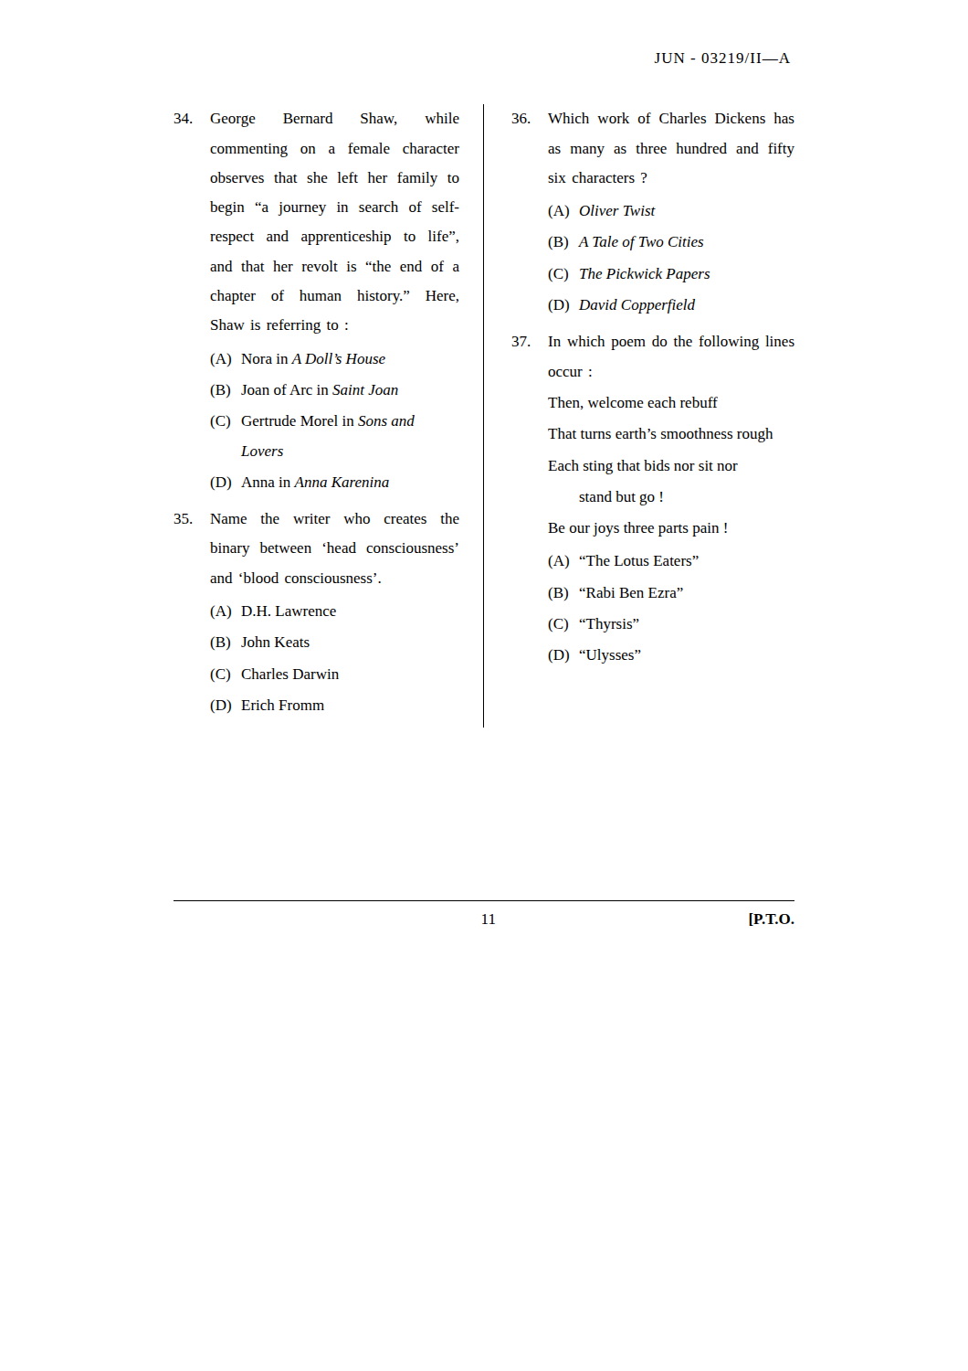JUN - 03219/II—A
34.
George Bernard Shaw, while commenting on a female character observes that she left her family to begin “a journey in search of self-respect and apprenticeship to life”, and that her revolt is “the end of a chapter of human history.” Here, Shaw is referring to :
(A) Nora in A Doll’s House
(B) Joan of Arc in Saint Joan
(C) Gertrude Morel in Sons and Lovers
(D) Anna in Anna Karenina
35.
Name the writer who creates the binary between ‘head consciousness’ and ‘blood consciousness’.
(A) D.H. Lawrence
(B) John Keats
(C) Charles Darwin
(D) Erich Fromm
36.
Which work of Charles Dickens has as many as three hundred and fifty six characters ?
(A) Oliver Twist
(B) A Tale of Two Cities
(C) The Pickwick Papers
(D) David Copperfield
37.
In which poem do the following lines occur :
Then, welcome each rebuff
That turns earth’s smoothness rough
Each sting that bids nor sit nor
stand but go !
Be our joys three parts pain !
(A)“The Lotus Eaters”
(B)“Rabi Ben Ezra”
(C)“Thyrsis”
(D)“Ulysses”
11
[P.T.O.